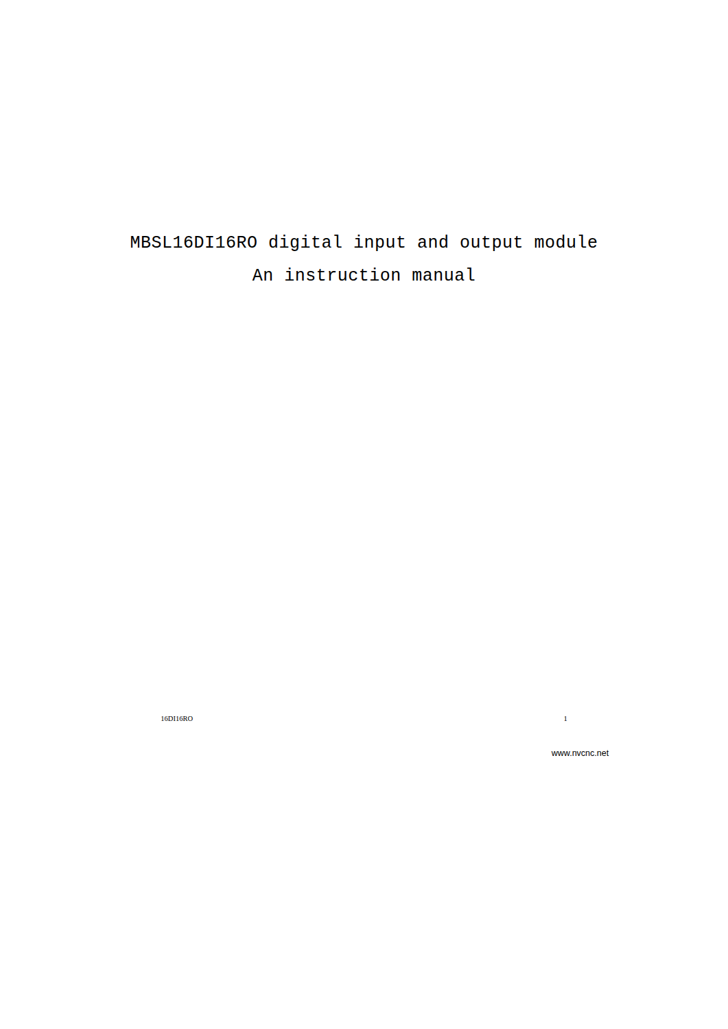MBSL16DI16RO digital input and output module
An instruction manual
16DI16RO 1
www.nvcnc.net